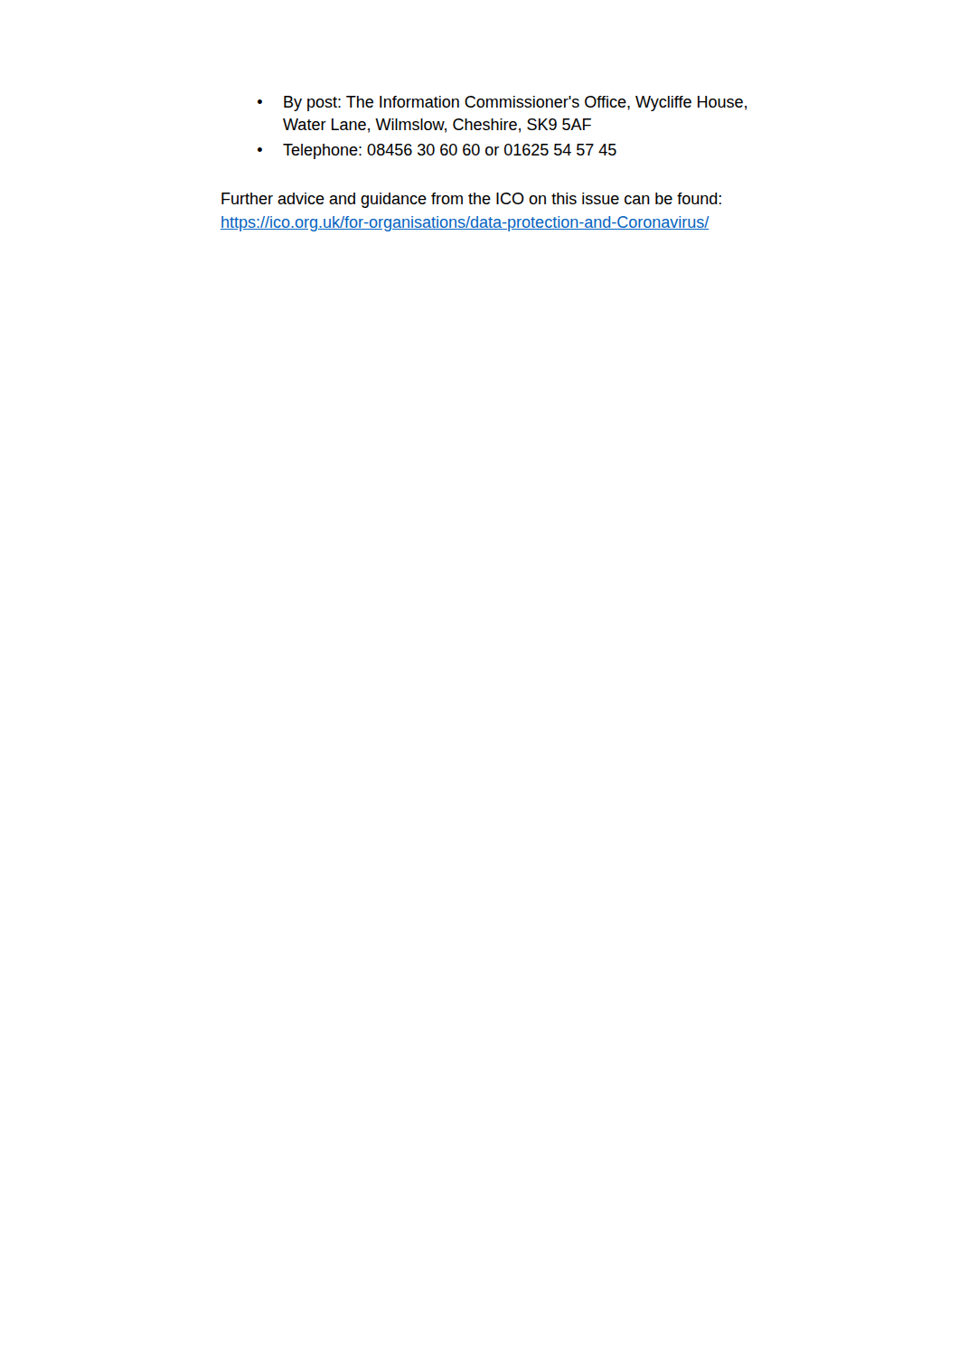By post: The Information Commissioner's Office, Wycliffe House, Water Lane, Wilmslow, Cheshire, SK9 5AF
Telephone: 08456 30 60 60 or 01625 54 57 45
Further advice and guidance from the ICO on this issue can be found:
https://ico.org.uk/for-organisations/data-protection-and-Coronavirus/